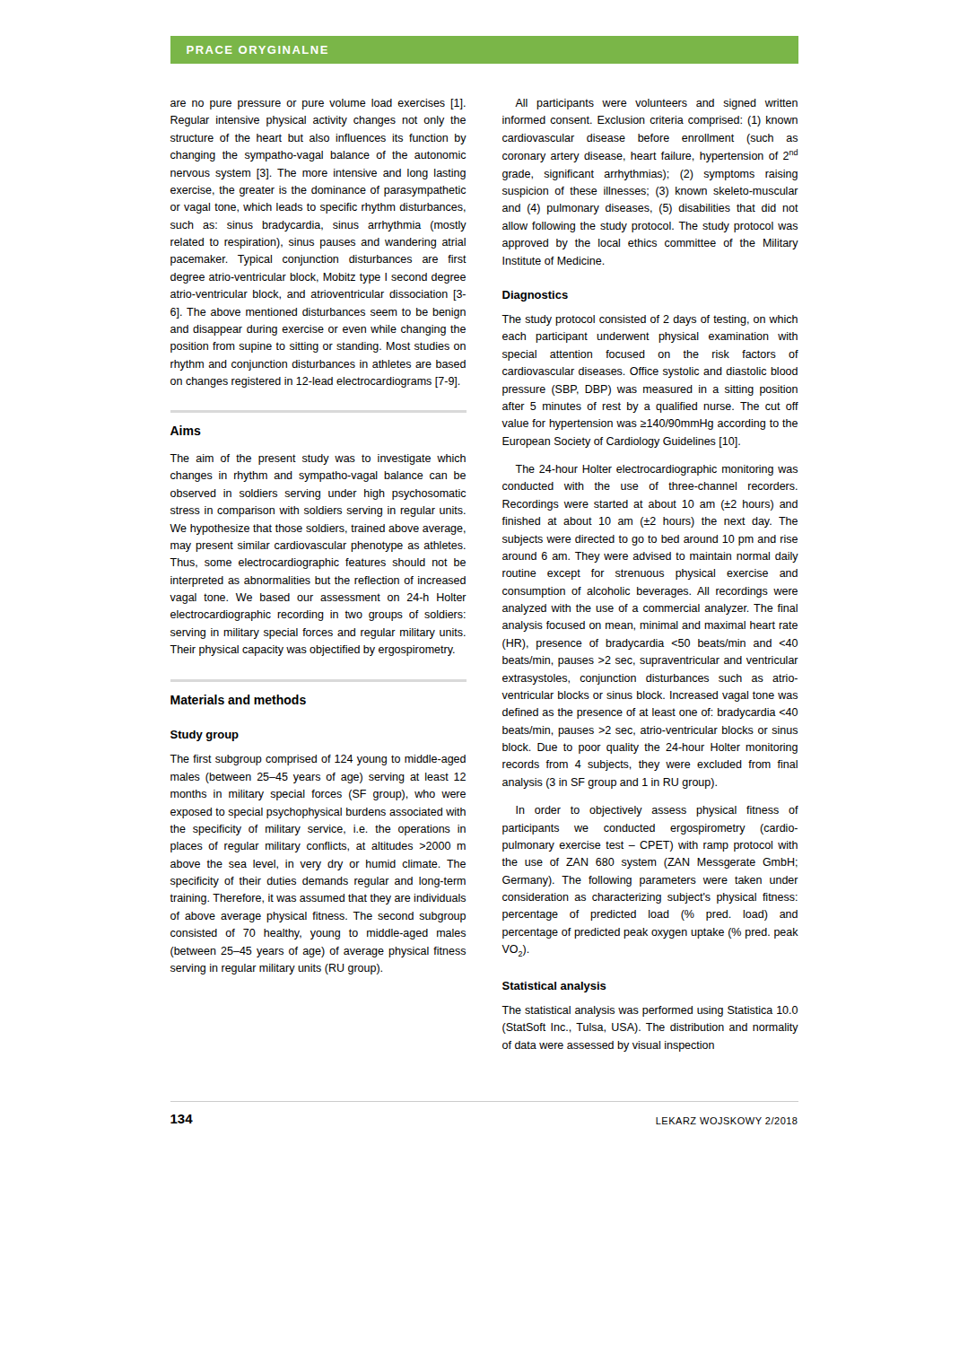PRACE ORYGINALNE
are no pure pressure or pure volume load exercises [1]. Regular intensive physical activity changes not only the structure of the heart but also influences its function by changing the sympatho-vagal balance of the autonomic nervous system [3]. The more intensive and long lasting exercise, the greater is the dominance of parasympathetic or vagal tone, which leads to specific rhythm disturbances, such as: sinus bradycardia, sinus arrhythmia (mostly related to respiration), sinus pauses and wandering atrial pacemaker. Typical conjunction disturbances are first degree atrio-ventricular block, Mobitz type I second degree atrio-ventricular block, and atrioventricular dissociation [3-6]. The above mentioned disturbances seem to be benign and disappear during exercise or even while changing the position from supine to sitting or standing. Most studies on rhythm and conjunction disturbances in athletes are based on changes registered in 12-lead electrocardiograms [7-9].
Aims
The aim of the present study was to investigate which changes in rhythm and sympatho-vagal balance can be observed in soldiers serving under high psychosomatic stress in comparison with soldiers serving in regular units. We hypothesize that those soldiers, trained above average, may present similar cardiovascular phenotype as athletes. Thus, some electrocardiographic features should not be interpreted as abnormalities but the reflection of increased vagal tone. We based our assessment on 24-h Holter electrocardiographic recording in two groups of soldiers: serving in military special forces and regular military units. Their physical capacity was objectified by ergospirometry.
Materials and methods
Study group
The first subgroup comprised of 124 young to middle-aged males (between 25–45 years of age) serving at least 12 months in military special forces (SF group), who were exposed to special psychophysical burdens associated with the specificity of military service, i.e. the operations in places of regular military conflicts, at altitudes >2000 m above the sea level, in very dry or humid climate. The specificity of their duties demands regular and long-term training. Therefore, it was assumed that they are individuals of above average physical fitness. The second subgroup consisted of 70 healthy, young to middle-aged males (between 25–45 years of age) of average physical fitness serving in regular military units (RU group).
All participants were volunteers and signed written informed consent. Exclusion criteria comprised: (1) known cardiovascular disease before enrollment (such as coronary artery disease, heart failure, hypertension of 2nd grade, significant arrhythmias); (2) symptoms raising suspicion of these illnesses; (3) known skeleto-muscular and (4) pulmonary diseases, (5) disabilities that did not allow following the study protocol. The study protocol was approved by the local ethics committee of the Military Institute of Medicine.
Diagnostics
The study protocol consisted of 2 days of testing, on which each participant underwent physical examination with special attention focused on the risk factors of cardiovascular diseases. Office systolic and diastolic blood pressure (SBP, DBP) was measured in a sitting position after 5 minutes of rest by a qualified nurse. The cut off value for hypertension was ≥140/90mmHg according to the European Society of Cardiology Guidelines [10].
The 24-hour Holter electrocardiographic monitoring was conducted with the use of three-channel recorders. Recordings were started at about 10 am (±2 hours) and finished at about 10 am (±2 hours) the next day. The subjects were directed to go to bed around 10 pm and rise around 6 am. They were advised to maintain normal daily routine except for strenuous physical exercise and consumption of alcoholic beverages. All recordings were analyzed with the use of a commercial analyzer. The final analysis focused on mean, minimal and maximal heart rate (HR), presence of bradycardia <50 beats/min and <40 beats/min, pauses >2 sec, supraventricular and ventricular extrasystoles, conjunction disturbances such as atrio-ventricular blocks or sinus block. Increased vagal tone was defined as the presence of at least one of: bradycardia <40 beats/min, pauses >2 sec, atrio-ventricular blocks or sinus block. Due to poor quality the 24-hour Holter monitoring records from 4 subjects, they were excluded from final analysis (3 in SF group and 1 in RU group).
In order to objectively assess physical fitness of participants we conducted ergospirometry (cardio-pulmonary exercise test – CPET) with ramp protocol with the use of ZAN 680 system (ZAN Messgerate GmbH; Germany). The following parameters were taken under consideration as characterizing subject's physical fitness: percentage of predicted load (% pred. load) and percentage of predicted peak oxygen uptake (% pred. peak VO2).
Statistical analysis
The statistical analysis was performed using Statistica 10.0 (StatSoft Inc., Tulsa, USA). The distribution and normality of data were assessed by visual inspection
134
LEKARZ WOJSKOWY 2/2018